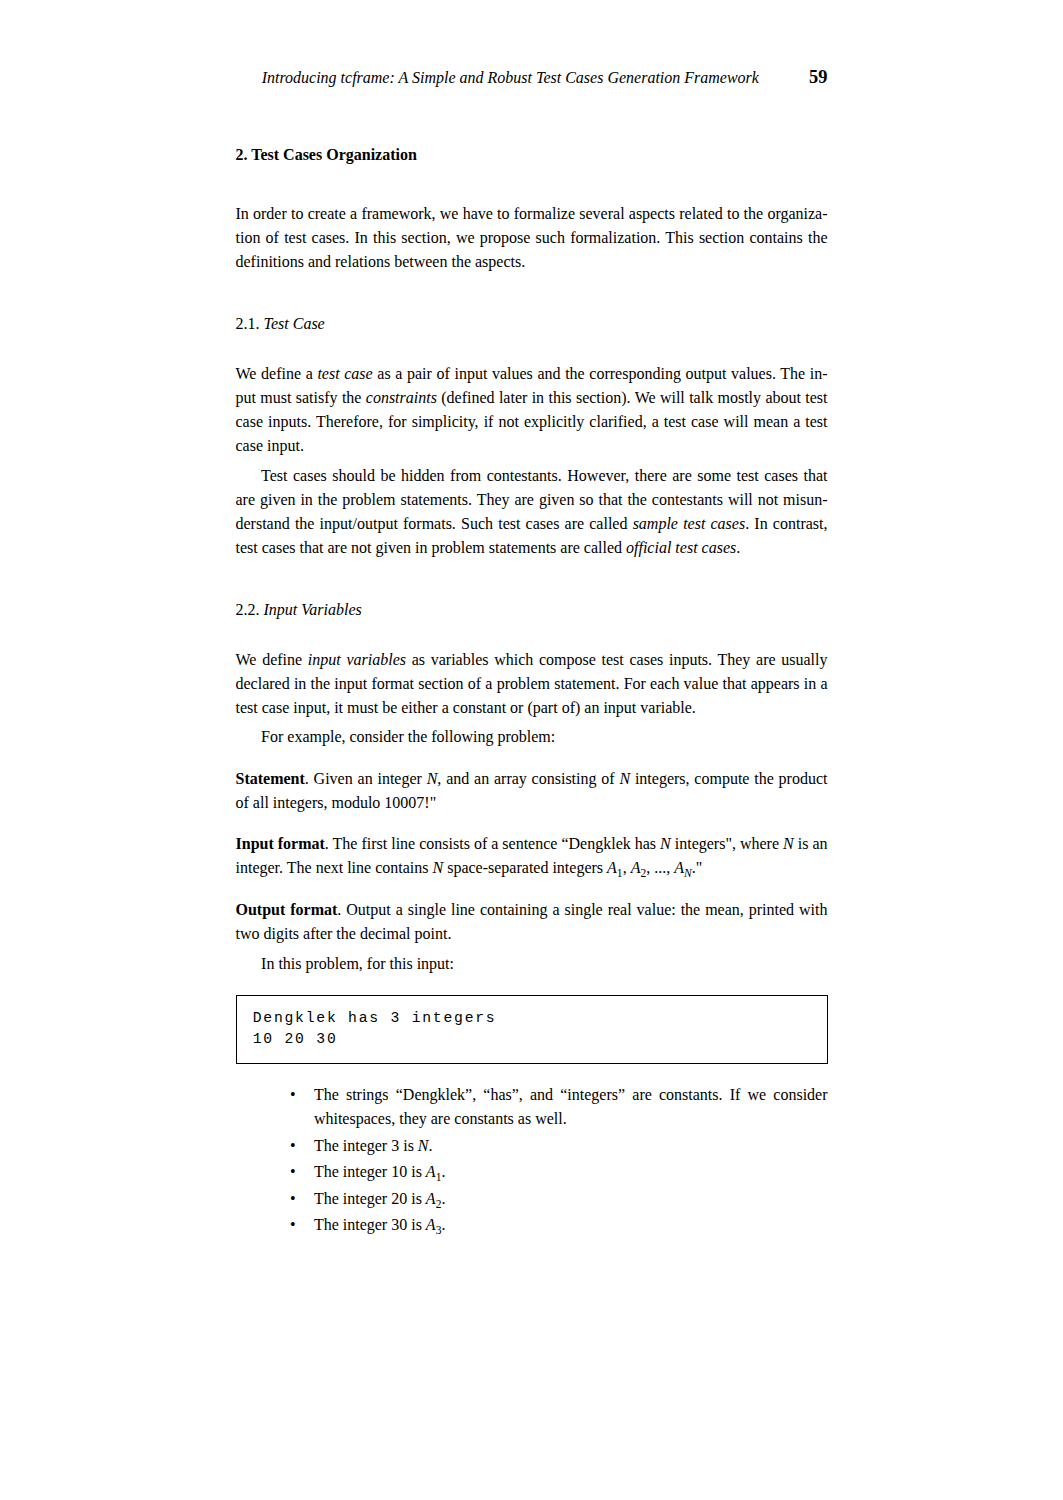Introducing tcframe: A Simple and Robust Test Cases Generation Framework 59
2. Test Cases Organization
In order to create a framework, we have to formalize several aspects related to the organization of test cases. In this section, we propose such formalization. This section contains the definitions and relations between the aspects.
2.1. Test Case
We define a test case as a pair of input values and the corresponding output values. The input must satisfy the constraints (defined later in this section). We will talk mostly about test case inputs. Therefore, for simplicity, if not explicitly clarified, a test case will mean a test case input.
Test cases should be hidden from contestants. However, there are some test cases that are given in the problem statements. They are given so that the contestants will not misunderstand the input/output formats. Such test cases are called sample test cases. In contrast, test cases that are not given in problem statements are called official test cases.
2.2. Input Variables
We define input variables as variables which compose test cases inputs. They are usually declared in the input format section of a problem statement. For each value that appears in a test case input, it must be either a constant or (part of) an input variable.
For example, consider the following problem:
Statement. Given an integer N, and an array consisting of N integers, compute the product of all integers, modulo 10007!"
Input format. The first line consists of a sentence “Dengklek has N integers", where N is an integer. The next line contains N space-separated integers A1, A2, ..., AN."
Output format. Output a single line containing a single real value: the mean, printed with two digits after the decimal point.
In this problem, for this input:
Dengklek has 3 integers 10 20 30
The strings “Dengklek”, “has”, and “integers” are constants. If we consider whitespaces, they are constants as well.
The integer 3 is N.
The integer 10 is A1.
The integer 20 is A2.
The integer 30 is A3.